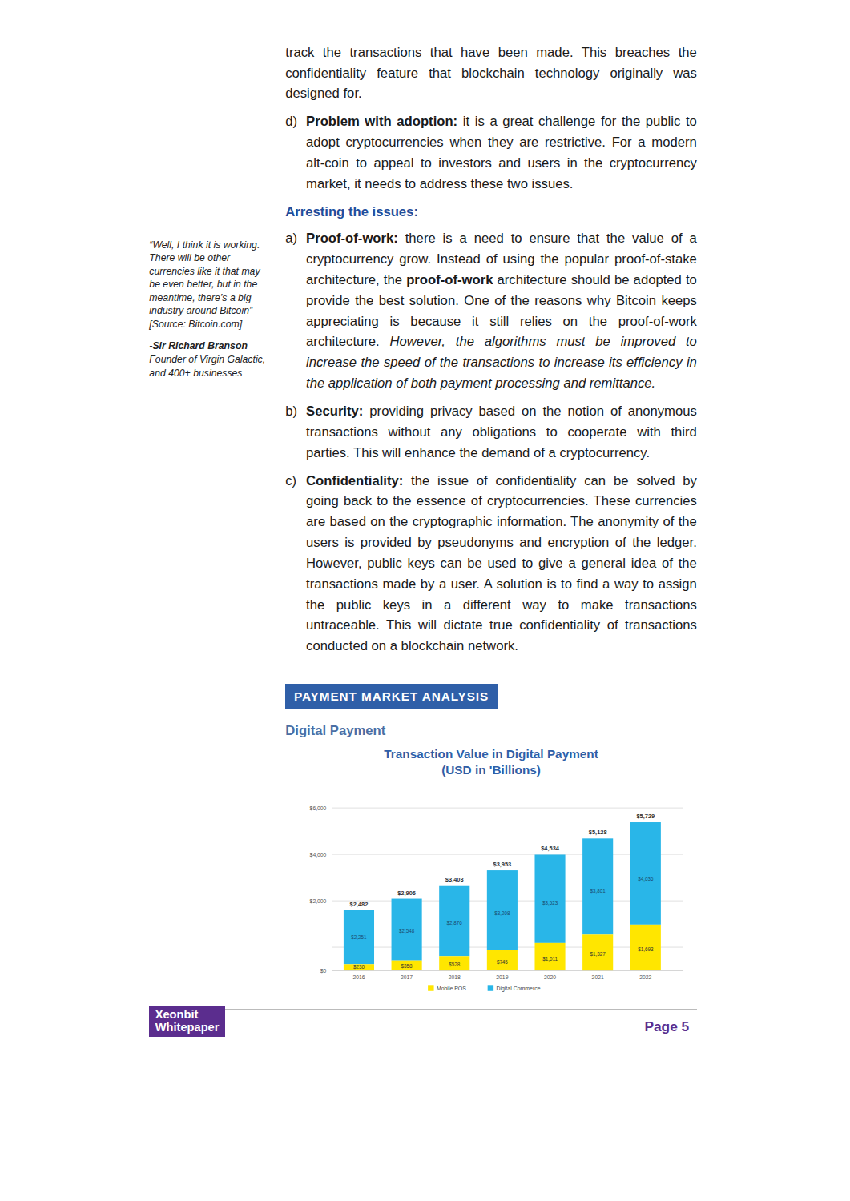“Well, I think it is working. There will be other currencies like it that may be even better, but in the meantime, there’s a big industry around Bitcoin” [Source: Bitcoin.com]
-Sir Richard Branson
Founder of Virgin Galactic, and 400+ businesses
track the transactions that have been made. This breaches the confidentiality feature that blockchain technology originally was designed for.
d) Problem with adoption: it is a great challenge for the public to adopt cryptocurrencies when they are restrictive. For a modern alt-coin to appeal to investors and users in the cryptocurrency market, it needs to address these two issues.
Arresting the issues:
a) Proof-of-work: there is a need to ensure that the value of a cryptocurrency grow. Instead of using the popular proof-of-stake architecture, the proof-of-work architecture should be adopted to provide the best solution. One of the reasons why Bitcoin keeps appreciating is because it still relies on the proof-of-work architecture. However, the algorithms must be improved to increase the speed of the transactions to increase its efficiency in the application of both payment processing and remittance.
b) Security: providing privacy based on the notion of anonymous transactions without any obligations to cooperate with third parties. This will enhance the demand of a cryptocurrency.
c) Confidentiality: the issue of confidentiality can be solved by going back to the essence of cryptocurrencies. These currencies are based on the cryptographic information. The anonymity of the users is provided by pseudonyms and encryption of the ledger. However, public keys can be used to give a general idea of the transactions made by a user. A solution is to find a way to assign the public keys in a different way to make transactions untraceable. This will dictate true confidentiality of transactions conducted on a blockchain network.
PAYMENT MARKET ANALYSIS
Digital Payment
Transaction Value in Digital Payment
(USD in 'Billions)
$6,000 $4,000 $2,000 $0 $2,482 $2,251 $230 $2,906 $2,548 $358 $3,403 $2,876 $528 $3,953 $3,208 $745 $4,534 $3,523 $1,011 $5,128 $3,801 $1,327 $5,729 $4,036 $1,693 2016 2017 2018 2019 2020 2021 2022 Mobile POS Digital Commerce
Xeonbit Whitepaper
Page 5